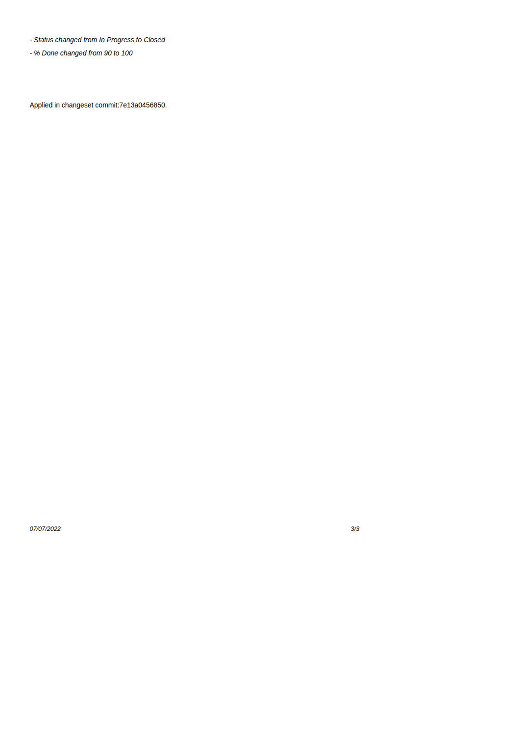- Status changed from In Progress to Closed
- % Done changed from 90 to 100
Applied in changeset commit:7e13a0456850.
07/07/2022 3/3